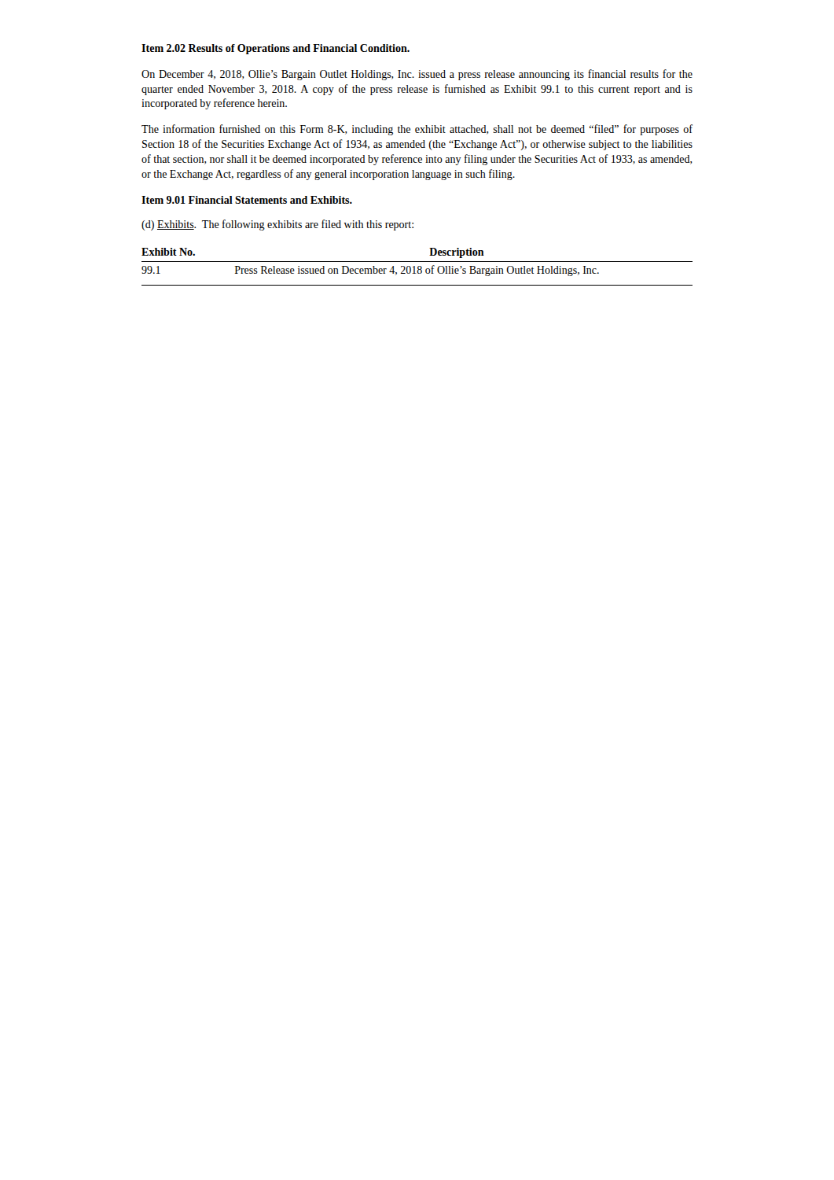Item 2.02 Results of Operations and Financial Condition.
On December 4, 2018, Ollie’s Bargain Outlet Holdings, Inc. issued a press release announcing its financial results for the quarter ended November 3, 2018. A copy of the press release is furnished as Exhibit 99.1 to this current report and is incorporated by reference herein.
The information furnished on this Form 8-K, including the exhibit attached, shall not be deemed “filed” for purposes of Section 18 of the Securities Exchange Act of 1934, as amended (the “Exchange Act”), or otherwise subject to the liabilities of that section, nor shall it be deemed incorporated by reference into any filing under the Securities Act of 1933, as amended, or the Exchange Act, regardless of any general incorporation language in such filing.
Item 9.01 Financial Statements and Exhibits.
(d) Exhibits. The following exhibits are filed with this report:
| Exhibit No. | Description |
| --- | --- |
| 99.1 | Press Release issued on December 4, 2018 of Ollie’s Bargain Outlet Holdings, Inc. |